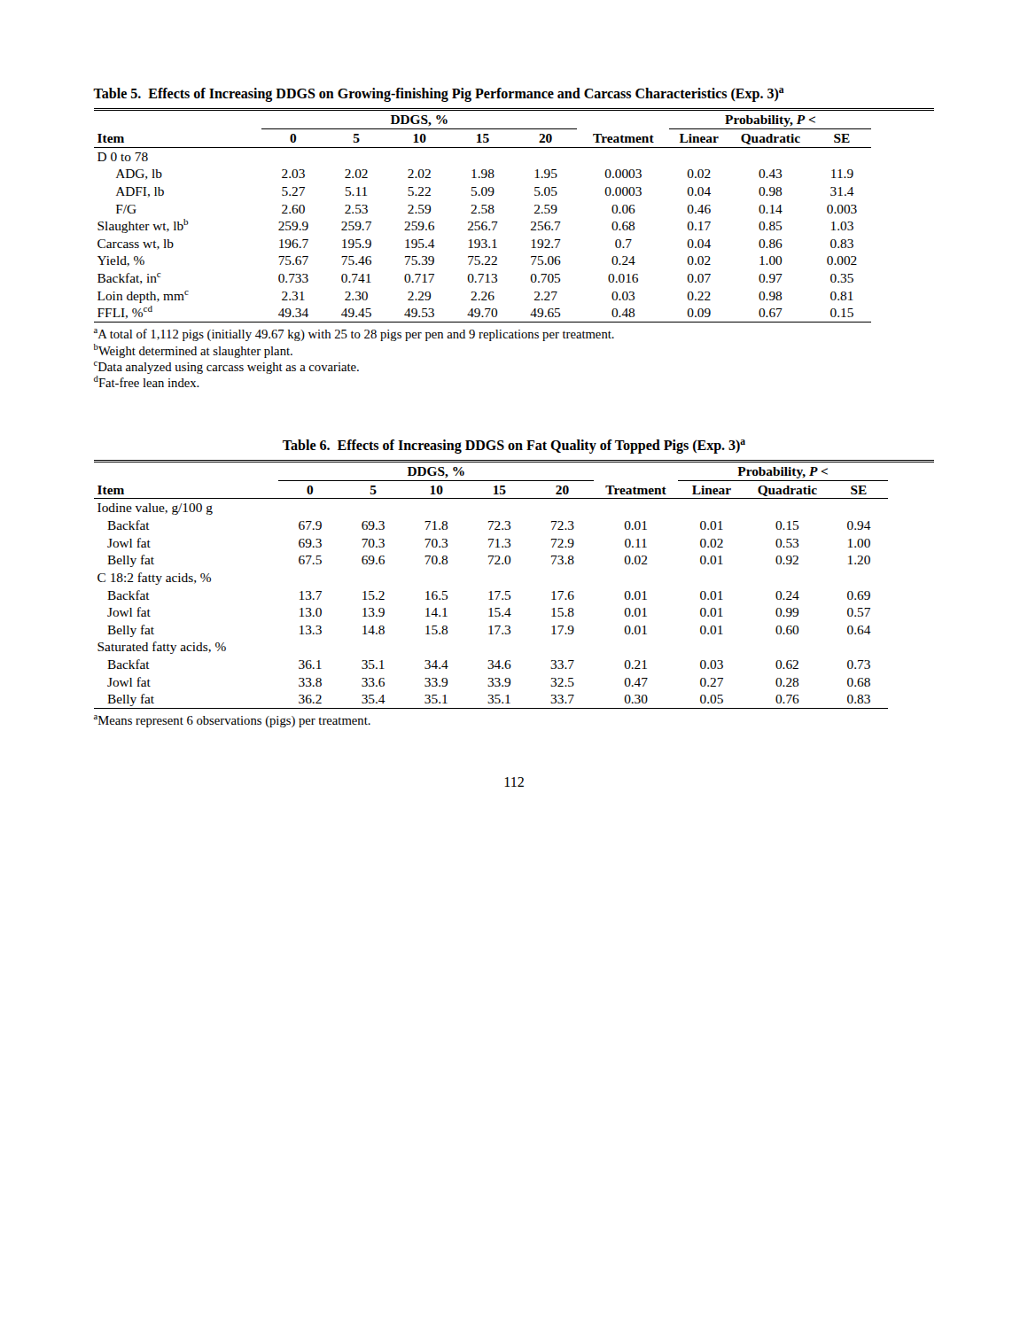Table 5. Effects of Increasing DDGS on Growing-finishing Pig Performance and Carcass Characteristics (Exp. 3)a
| | DDGS, % | | Probability, P < | |
| --- | --- | --- | --- | --- |
| Item | 0 | 5 | 10 | 15 | 20 | Treatment | Linear | Quadratic | SE |
| D 0 to 78 |
| ADG, lb | 2.03 | 2.02 | 2.02 | 1.98 | 1.95 | 0.0003 | 0.02 | 0.43 | 11.9 |
| ADFI, lb | 5.27 | 5.11 | 5.22 | 5.09 | 5.05 | 0.0003 | 0.04 | 0.98 | 31.4 |
| F/G | 2.60 | 2.53 | 2.59 | 2.58 | 2.59 | 0.06 | 0.46 | 0.14 | 0.003 |
| Slaughter wt, lb b | 259.9 | 259.7 | 259.6 | 256.7 | 256.7 | 0.68 | 0.17 | 0.85 | 1.03 |
| Carcass wt, lb | 196.7 | 195.9 | 195.4 | 193.1 | 192.7 | 0.7 | 0.04 | 0.86 | 0.83 |
| Yield, % | 75.67 | 75.46 | 75.39 | 75.22 | 75.06 | 0.24 | 0.02 | 1.00 | 0.002 |
| Backfat, in c | 0.733 | 0.741 | 0.717 | 0.713 | 0.705 | 0.016 | 0.07 | 0.97 | 0.35 |
| Loin depth, mm c | 2.31 | 2.30 | 2.29 | 2.26 | 2.27 | 0.03 | 0.22 | 0.98 | 0.81 |
| FFLI, % cd | 49.34 | 49.45 | 49.53 | 49.70 | 49.65 | 0.48 | 0.09 | 0.67 | 0.15 |
aA total of 1,112 pigs (initially 49.67 kg) with 25 to 28 pigs per pen and 9 replications per treatment.
bWeight determined at slaughter plant.
cData analyzed using carcass weight as a covariate.
dFat-free lean index.
Table 6. Effects of Increasing DDGS on Fat Quality of Topped Pigs (Exp. 3)a
| | DDGS, % | | Probability, P < | |
| --- | --- | --- | --- | --- |
| Item | 0 | 5 | 10 | 15 | 20 | Treatment | Linear | Quadratic | SE |
| Iodine value, g/100 g |
| Backfat | 67.9 | 69.3 | 71.8 | 72.3 | 72.3 | 0.01 | 0.01 | 0.15 | 0.94 |
| Jowl fat | 69.3 | 70.3 | 70.3 | 71.3 | 72.9 | 0.11 | 0.02 | 0.53 | 1.00 |
| Belly fat | 67.5 | 69.6 | 70.8 | 72.0 | 73.8 | 0.02 | 0.01 | 0.92 | 1.20 |
| C 18:2 fatty acids, % |
| Backfat | 13.7 | 15.2 | 16.5 | 17.5 | 17.6 | 0.01 | 0.01 | 0.24 | 0.69 |
| Jowl fat | 13.0 | 13.9 | 14.1 | 15.4 | 15.8 | 0.01 | 0.01 | 0.99 | 0.57 |
| Belly fat | 13.3 | 14.8 | 15.8 | 17.3 | 17.9 | 0.01 | 0.01 | 0.60 | 0.64 |
| Saturated fatty acids, % |
| Backfat | 36.1 | 35.1 | 34.4 | 34.6 | 33.7 | 0.21 | 0.03 | 0.62 | 0.73 |
| Jowl fat | 33.8 | 33.6 | 33.9 | 33.9 | 32.5 | 0.47 | 0.27 | 0.28 | 0.68 |
| Belly fat | 36.2 | 35.4 | 35.1 | 35.1 | 33.7 | 0.30 | 0.05 | 0.76 | 0.83 |
aMeans represent 6 observations (pigs) per treatment.
112